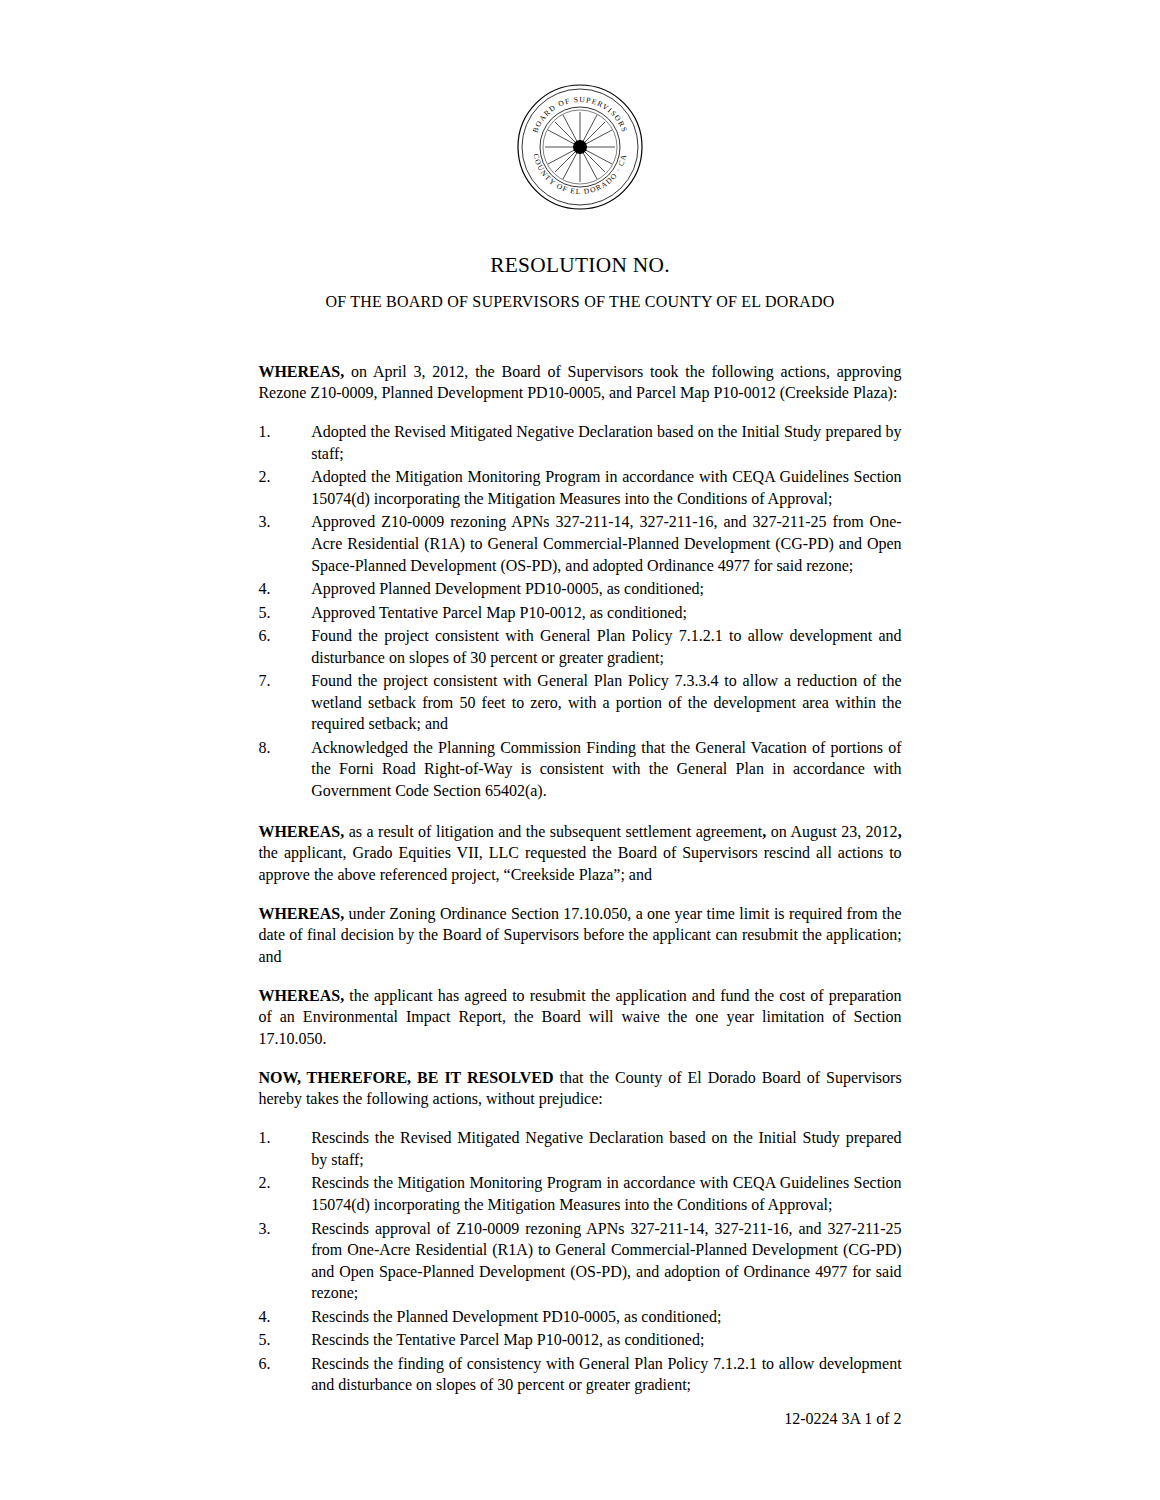BOARD OF SUPERVISORS COUNTY OF EL DORADO · CA
RESOLUTION NO.
OF THE BOARD OF SUPERVISORS OF THE COUNTY OF EL DORADO
WHEREAS, on April 3, 2012, the Board of Supervisors took the following actions, approving Rezone Z10-0009, Planned Development PD10-0005, and Parcel Map P10-0012 (Creekside Plaza):
1. Adopted the Revised Mitigated Negative Declaration based on the Initial Study prepared by staff;
2. Adopted the Mitigation Monitoring Program in accordance with CEQA Guidelines Section 15074(d) incorporating the Mitigation Measures into the Conditions of Approval;
3. Approved Z10-0009 rezoning APNs 327-211-14, 327-211-16, and 327-211-25 from One-Acre Residential (R1A) to General Commercial-Planned Development (CG-PD) and Open Space-Planned Development (OS-PD), and adopted Ordinance 4977 for said rezone;
4. Approved Planned Development PD10-0005, as conditioned;
5. Approved Tentative Parcel Map P10-0012, as conditioned;
6. Found the project consistent with General Plan Policy 7.1.2.1 to allow development and disturbance on slopes of 30 percent or greater gradient;
7. Found the project consistent with General Plan Policy 7.3.3.4 to allow a reduction of the wetland setback from 50 feet to zero, with a portion of the development area within the required setback; and
8. Acknowledged the Planning Commission Finding that the General Vacation of portions of the Forni Road Right-of-Way is consistent with the General Plan in accordance with Government Code Section 65402(a).
WHEREAS, as a result of litigation and the subsequent settlement agreement, on August 23, 2012, the applicant, Grado Equities VII, LLC requested the Board of Supervisors rescind all actions to approve the above referenced project, “Creekside Plaza”; and
WHEREAS, under Zoning Ordinance Section 17.10.050, a one year time limit is required from the date of final decision by the Board of Supervisors before the applicant can resubmit the application; and
WHEREAS, the applicant has agreed to resubmit the application and fund the cost of preparation of an Environmental Impact Report, the Board will waive the one year limitation of Section 17.10.050.
NOW, THEREFORE, BE IT RESOLVED that the County of El Dorado Board of Supervisors hereby takes the following actions, without prejudice:
1. Rescinds the Revised Mitigated Negative Declaration based on the Initial Study prepared by staff;
2. Rescinds the Mitigation Monitoring Program in accordance with CEQA Guidelines Section 15074(d) incorporating the Mitigation Measures into the Conditions of Approval;
3. Rescinds approval of Z10-0009 rezoning APNs 327-211-14, 327-211-16, and 327-211-25 from One-Acre Residential (R1A) to General Commercial-Planned Development (CG-PD) and Open Space-Planned Development (OS-PD), and adoption of Ordinance 4977 for said rezone;
4. Rescinds the Planned Development PD10-0005, as conditioned;
5. Rescinds the Tentative Parcel Map P10-0012, as conditioned;
6. Rescinds the finding of consistency with General Plan Policy 7.1.2.1 to allow development and disturbance on slopes of 30 percent or greater gradient;
12-0224 3A 1 of 2